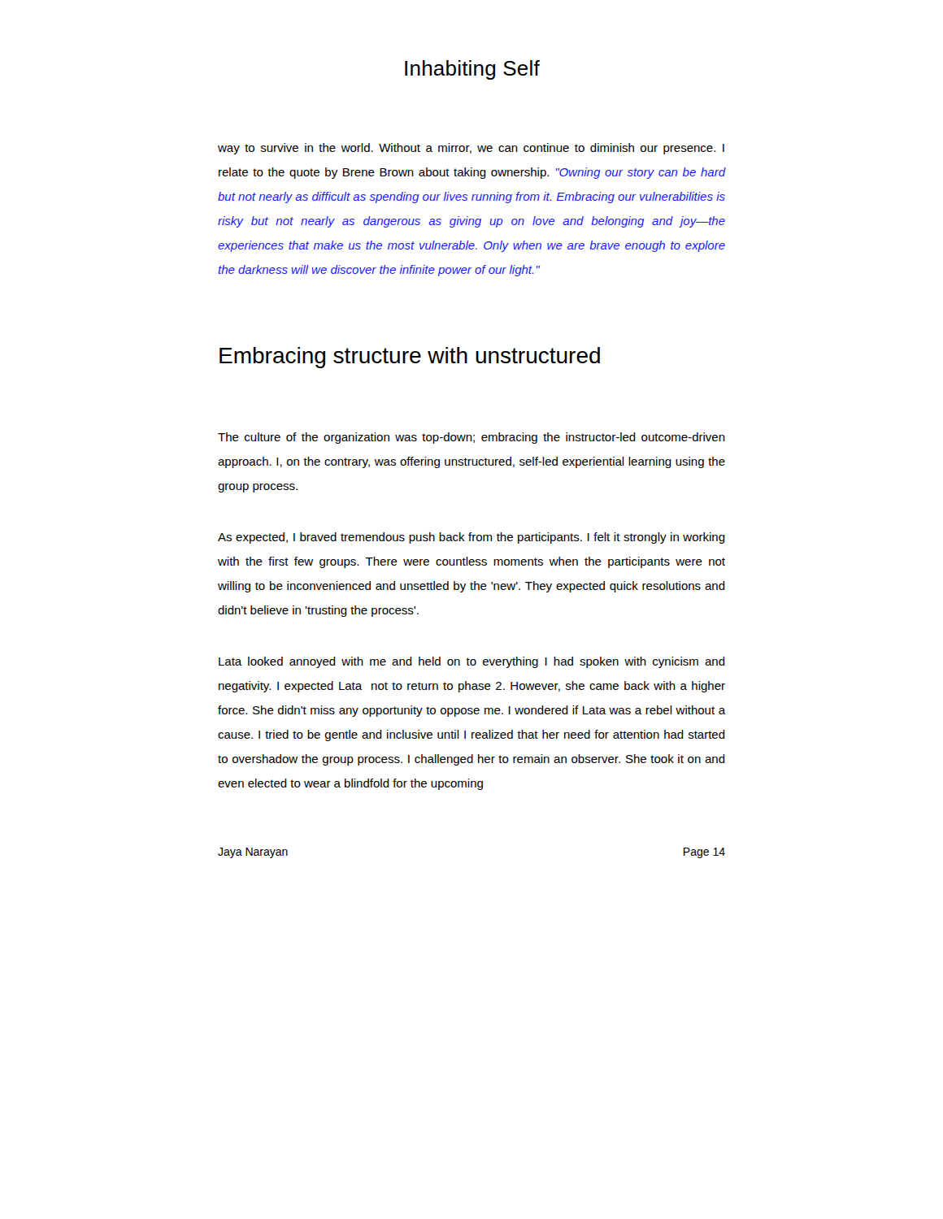Inhabiting Self
way to survive in the world. Without a mirror, we can continue to diminish our presence. I relate to the quote by Brene Brown about taking ownership. "Owning our story can be hard but not nearly as difficult as spending our lives running from it. Embracing our vulnerabilities is risky but not nearly as dangerous as giving up on love and belonging and joy—the experiences that make us the most vulnerable. Only when we are brave enough to explore the darkness will we discover the infinite power of our light."
Embracing structure with unstructured
The culture of the organization was top-down; embracing the instructor-led outcome-driven approach. I, on the contrary, was offering unstructured, self-led experiential learning using the group process.
As expected, I braved tremendous push back from the participants. I felt it strongly in working with the first few groups. There were countless moments when the participants were not willing to be inconvenienced and unsettled by the 'new'. They expected quick resolutions and didn't believe in 'trusting the process'.
Lata looked annoyed with me and held on to everything I had spoken with cynicism and negativity. I expected Lata not to return to phase 2. However, she came back with a higher force. She didn't miss any opportunity to oppose me. I wondered if Lata was a rebel without a cause. I tried to be gentle and inclusive until I realized that her need for attention had started to overshadow the group process. I challenged her to remain an observer. She took it on and even elected to wear a blindfold for the upcoming
Jaya Narayan Page 14